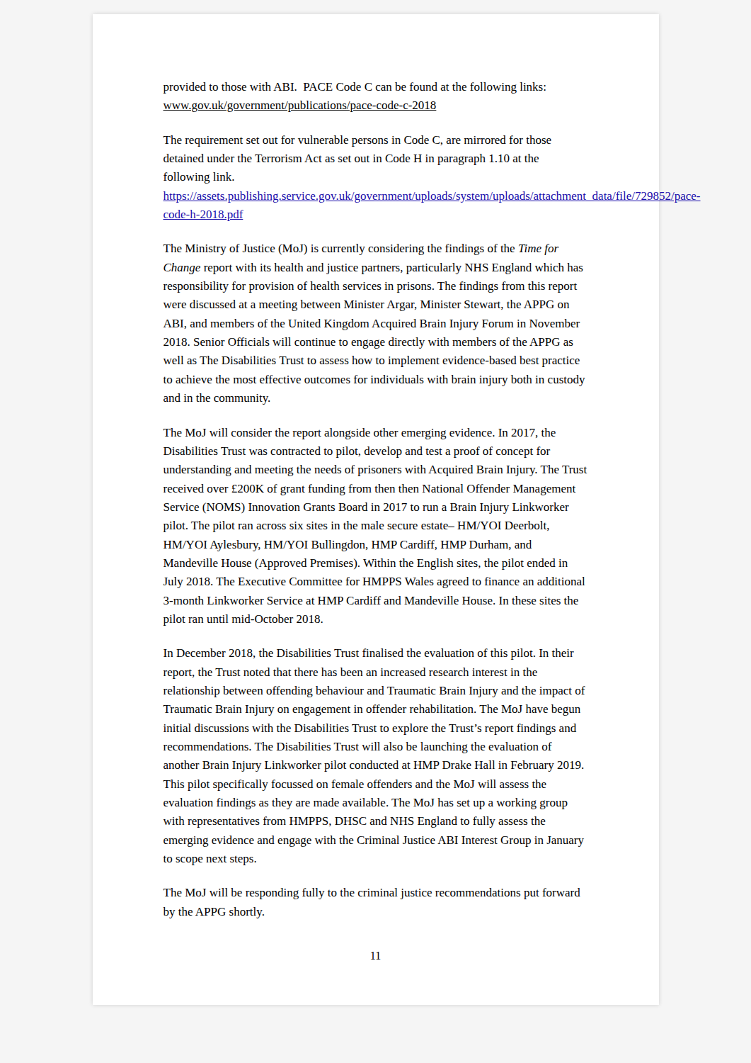provided to those with ABI. PACE Code C can be found at the following links:
www.gov.uk/government/publications/pace-code-c-2018
The requirement set out for vulnerable persons in Code C, are mirrored for those detained under the Terrorism Act as set out in Code H in paragraph 1.10 at the following link.
https://assets.publishing.service.gov.uk/government/uploads/system/uploads/attachment_data/file/729852/pace-code-h-2018.pdf
The Ministry of Justice (MoJ) is currently considering the findings of the Time for Change report with its health and justice partners, particularly NHS England which has responsibility for provision of health services in prisons. The findings from this report were discussed at a meeting between Minister Argar, Minister Stewart, the APPG on ABI, and members of the United Kingdom Acquired Brain Injury Forum in November 2018. Senior Officials will continue to engage directly with members of the APPG as well as The Disabilities Trust to assess how to implement evidence-based best practice to achieve the most effective outcomes for individuals with brain injury both in custody and in the community.
The MoJ will consider the report alongside other emerging evidence. In 2017, the Disabilities Trust was contracted to pilot, develop and test a proof of concept for understanding and meeting the needs of prisoners with Acquired Brain Injury. The Trust received over £200K of grant funding from then then National Offender Management Service (NOMS) Innovation Grants Board in 2017 to run a Brain Injury Linkworker pilot. The pilot ran across six sites in the male secure estate– HM/YOI Deerbolt, HM/YOI Aylesbury, HM/YOI Bullingdon, HMP Cardiff, HMP Durham, and Mandeville House (Approved Premises). Within the English sites, the pilot ended in July 2018. The Executive Committee for HMPPS Wales agreed to finance an additional 3-month Linkworker Service at HMP Cardiff and Mandeville House. In these sites the pilot ran until mid-October 2018.
In December 2018, the Disabilities Trust finalised the evaluation of this pilot. In their report, the Trust noted that there has been an increased research interest in the relationship between offending behaviour and Traumatic Brain Injury and the impact of Traumatic Brain Injury on engagement in offender rehabilitation. The MoJ have begun initial discussions with the Disabilities Trust to explore the Trust’s report findings and recommendations. The Disabilities Trust will also be launching the evaluation of another Brain Injury Linkworker pilot conducted at HMP Drake Hall in February 2019. This pilot specifically focussed on female offenders and the MoJ will assess the evaluation findings as they are made available. The MoJ has set up a working group with representatives from HMPPS, DHSC and NHS England to fully assess the emerging evidence and engage with the Criminal Justice ABI Interest Group in January to scope next steps.
The MoJ will be responding fully to the criminal justice recommendations put forward by the APPG shortly.
11